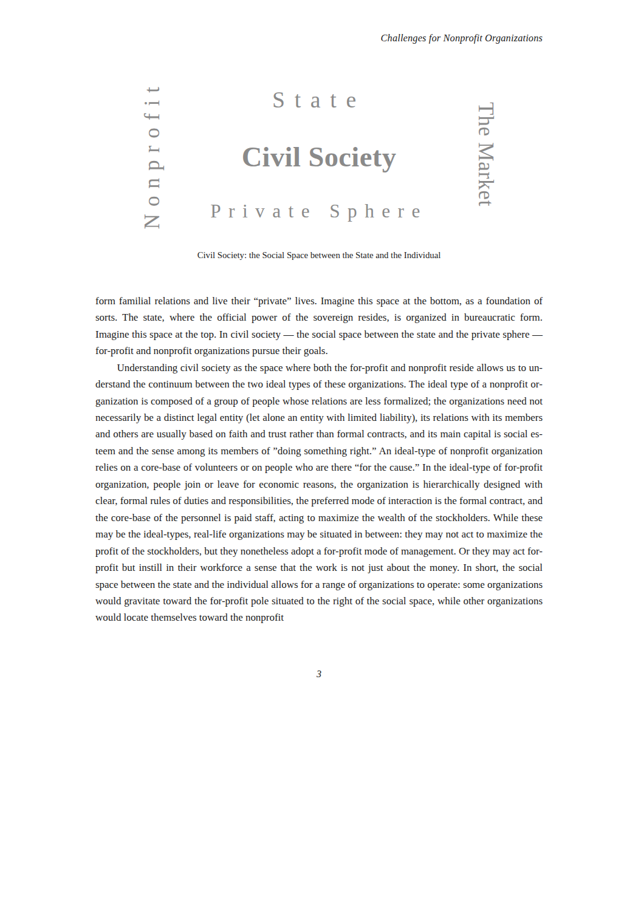Challenges for Nonprofit Organizations
Nonprofit
State
Civil Society
Private Sphere
The Market
Civil Society: the Social Space between the State and the Individual
form familial relations and live their “private” lives. Imagine this space at the bottom, as a foundation of sorts. The state, where the official power of the sovereign resides, is organized in bureaucratic form. Imagine this space at the top. In civil society — the social space between the state and the private sphere — for-profit and nonprofit organizations pursue their goals.
Understanding civil society as the space where both the for-profit and nonprofit reside allows us to understand the continuum between the two ideal types of these organizations. The ideal type of a nonprofit organization is composed of a group of people whose relations are less formalized; the organizations need not necessarily be a distinct legal entity (let alone an entity with limited liability), its relations with its members and others are usually based on faith and trust rather than formal contracts, and its main capital is social esteem and the sense among its members of ”doing something right.” An ideal-type of nonprofit organization relies on a core-base of volunteers or on people who are there “for the cause.” In the ideal-type of for-profit organization, people join or leave for economic reasons, the organization is hierarchically designed with clear, formal rules of duties and responsibilities, the preferred mode of interaction is the formal contract, and the core-base of the personnel is paid staff, acting to maximize the wealth of the stockholders. While these may be the ideal-types, real-life organizations may be situated in between: they may not act to maximize the profit of the stockholders, but they nonetheless adopt a for-profit mode of management. Or they may act for-profit but instill in their workforce a sense that the work is not just about the money. In short, the social space between the state and the individual allows for a range of organizations to operate: some organizations would gravitate toward the for-profit pole situated to the right of the social space, while other organizations would locate themselves toward the nonprofit
3